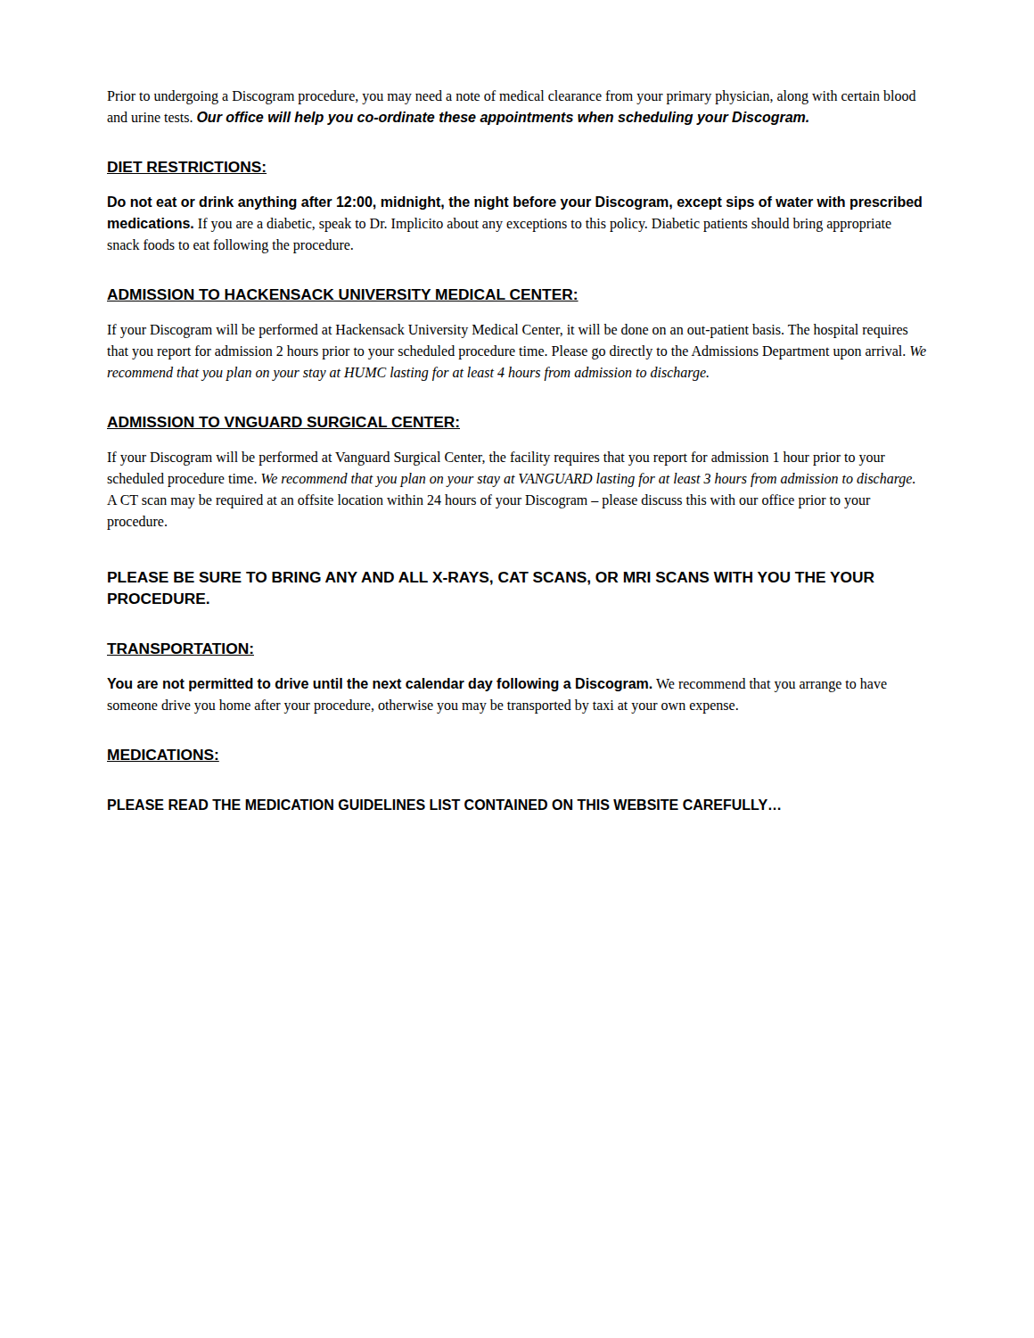Prior to undergoing a Discogram procedure, you may need a note of medical clearance from your primary physician, along with certain blood and urine tests. Our office will help you co-ordinate these appointments when scheduling your Discogram.
DIET RESTRICTIONS:
Do not eat or drink anything after 12:00, midnight, the night before your Discogram, except sips of water with prescribed medications. If you are a diabetic, speak to Dr. Implicito about any exceptions to this policy. Diabetic patients should bring appropriate snack foods to eat following the procedure.
ADMISSION TO HACKENSACK UNIVERSITY MEDICAL CENTER:
If your Discogram will be performed at Hackensack University Medical Center, it will be done on an out-patient basis. The hospital requires that you report for admission 2 hours prior to your scheduled procedure time. Please go directly to the Admissions Department upon arrival. We recommend that you plan on your stay at HUMC lasting for at least 4 hours from admission to discharge.
ADMISSION TO VNGUARD SURGICAL CENTER:
If your Discogram will be performed at Vanguard Surgical Center, the facility requires that you report for admission 1 hour prior to your scheduled procedure time. We recommend that you plan on your stay at VANGUARD lasting for at least 3 hours from admission to discharge. A CT scan may be required at an offsite location within 24 hours of your Discogram – please discuss this with our office prior to your procedure.
PLEASE BE SURE TO BRING ANY AND ALL X-RAYS, CAT SCANS, OR MRI SCANS WITH YOU THE YOUR PROCEDURE.
TRANSPORTATION:
You are not permitted to drive until the next calendar day following a Discogram. We recommend that you arrange to have someone drive you home after your procedure, otherwise you may be transported by taxi at your own expense.
MEDICATIONS:
PLEASE READ THE MEDICATION GUIDELINES LIST CONTAINED ON THIS WEBSITE CAREFULLY…